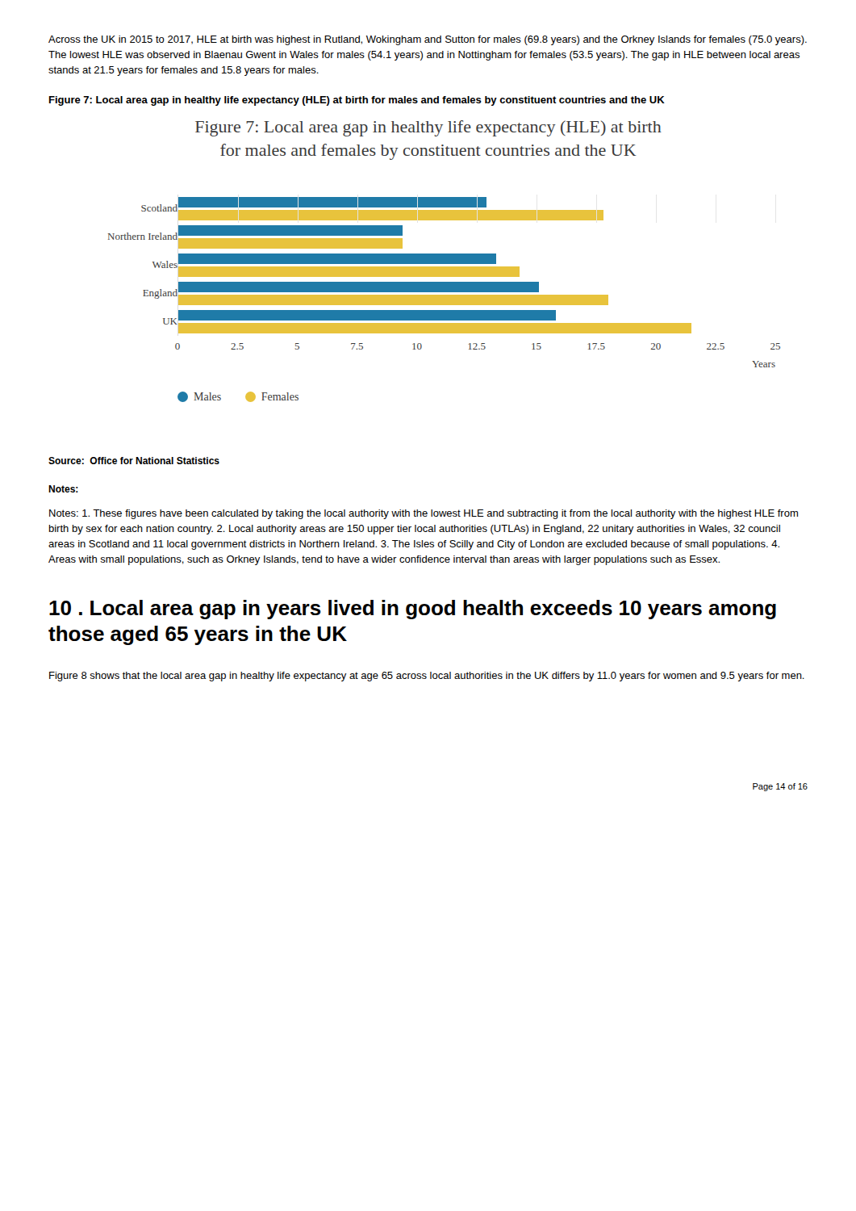Across the UK in 2015 to 2017, HLE at birth was highest in Rutland, Wokingham and Sutton for males (69.8 years) and the Orkney Islands for females (75.0 years). The lowest HLE was observed in Blaenau Gwent in Wales for males (54.1 years) and in Nottingham for females (53.5 years). The gap in HLE between local areas stands at 21.5 years for females and 15.8 years for males.
Figure 7: Local area gap in healthy life expectancy (HLE) at birth for males and females by constituent countries and the UK
Figure 7: Local area gap in healthy life expectancy (HLE) at birth
for males and females by constituent countries and the UK
| Scotland | |
| Northern Ireland | |
| Wales | |
| England | |
| UK | |
0 2.5 5 7.5 10 12.5 15 17.5 20 22.5 25
Years
Males Females
Source: Office for National Statistics
Notes:
Notes: 1. These figures have been calculated by taking the local authority with the lowest HLE and subtracting it from the local authority with the highest HLE from birth by sex for each nation country. 2. Local authority areas are 150 upper tier local authorities (UTLAs) in England, 22 unitary authorities in Wales, 32 council areas in Scotland and 11 local government districts in Northern Ireland. 3. The Isles of Scilly and City of London are excluded because of small populations. 4. Areas with small populations, such as Orkney Islands, tend to have a wider confidence interval than areas with larger populations such as Essex.
10 . Local area gap in years lived in good health exceeds 10 years among those aged 65 years in the UK
Figure 8 shows that the local area gap in healthy life expectancy at age 65 across local authorities in the UK differs by 11.0 years for women and 9.5 years for men.
Page 14 of 16